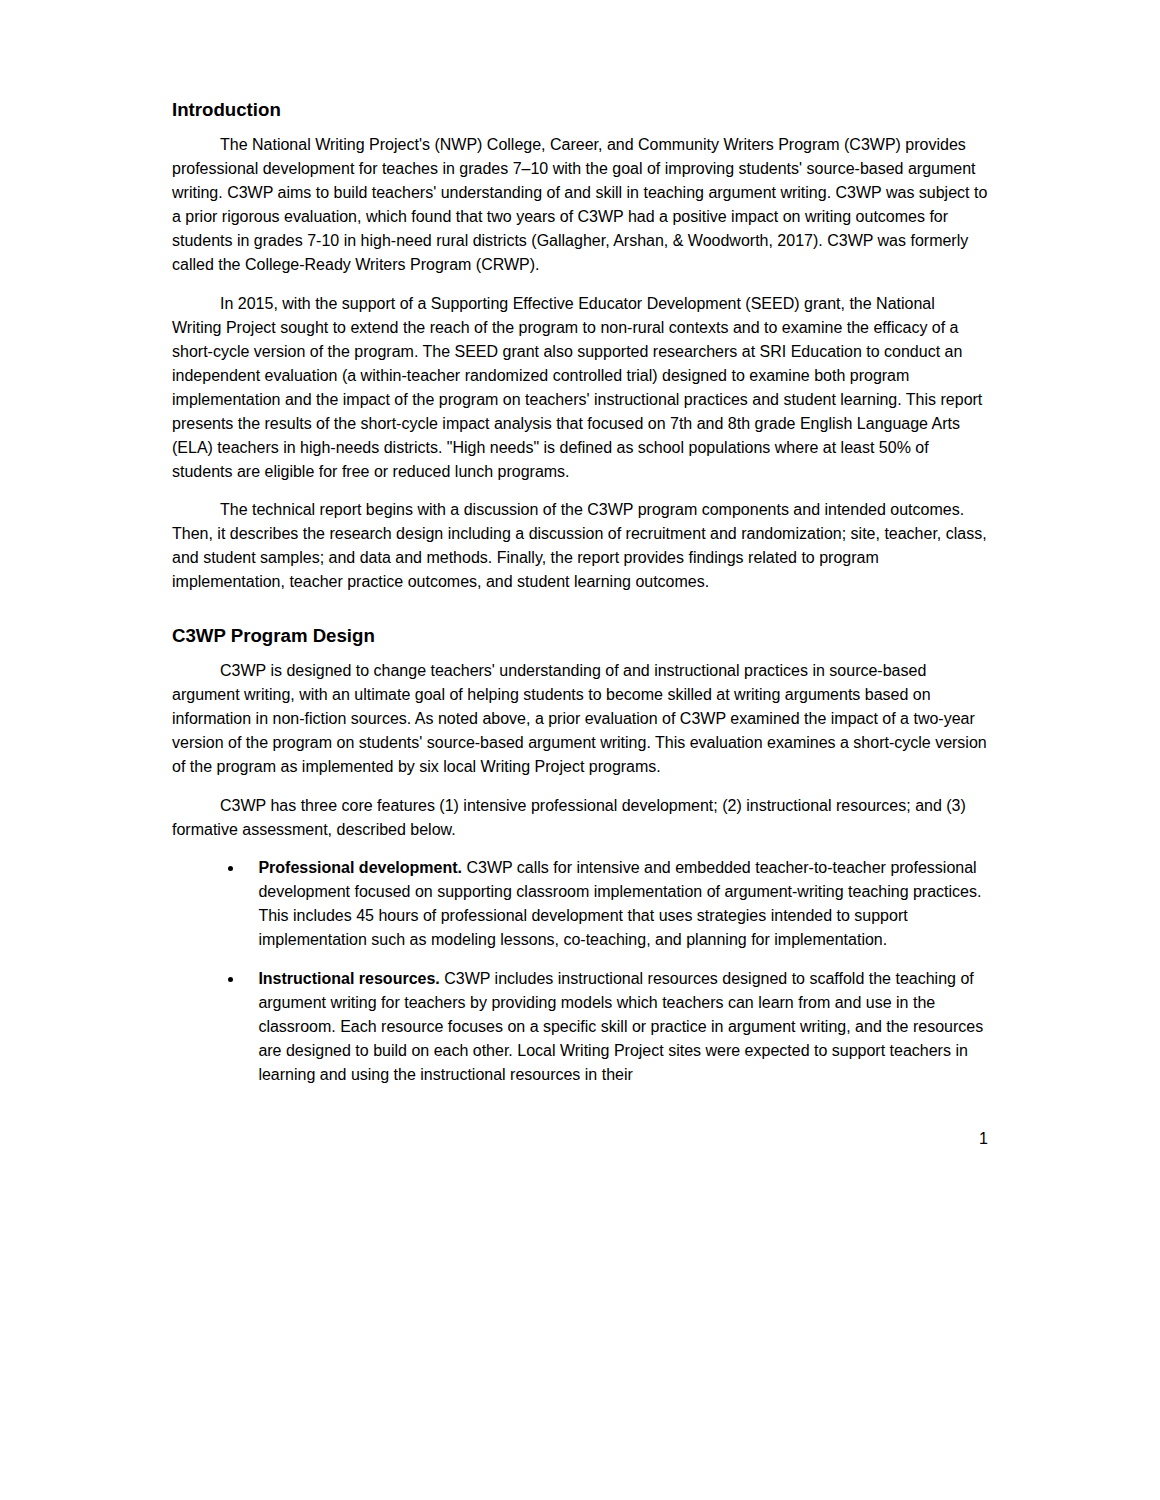Introduction
The National Writing Project's (NWP) College, Career, and Community Writers Program (C3WP) provides professional development for teaches in grades 7–10 with the goal of improving students' source-based argument writing. C3WP aims to build teachers' understanding of and skill in teaching argument writing. C3WP was subject to a prior rigorous evaluation, which found that two years of C3WP had a positive impact on writing outcomes for students in grades 7-10 in high-need rural districts (Gallagher, Arshan, & Woodworth, 2017). C3WP was formerly called the College-Ready Writers Program (CRWP).
In 2015, with the support of a Supporting Effective Educator Development (SEED) grant, the National Writing Project sought to extend the reach of the program to non-rural contexts and to examine the efficacy of a short-cycle version of the program. The SEED grant also supported researchers at SRI Education to conduct an independent evaluation (a within-teacher randomized controlled trial) designed to examine both program implementation and the impact of the program on teachers' instructional practices and student learning. This report presents the results of the short-cycle impact analysis that focused on 7th and 8th grade English Language Arts (ELA) teachers in high-needs districts. "High needs" is defined as school populations where at least 50% of students are eligible for free or reduced lunch programs.
The technical report begins with a discussion of the C3WP program components and intended outcomes. Then, it describes the research design including a discussion of recruitment and randomization; site, teacher, class, and student samples; and data and methods. Finally, the report provides findings related to program implementation, teacher practice outcomes, and student learning outcomes.
C3WP Program Design
C3WP is designed to change teachers' understanding of and instructional practices in source-based argument writing, with an ultimate goal of helping students to become skilled at writing arguments based on information in non-fiction sources. As noted above, a prior evaluation of C3WP examined the impact of a two-year version of the program on students' source-based argument writing. This evaluation examines a short-cycle version of the program as implemented by six local Writing Project programs.
C3WP has three core features (1) intensive professional development; (2) instructional resources; and (3) formative assessment, described below.
Professional development. C3WP calls for intensive and embedded teacher-to-teacher professional development focused on supporting classroom implementation of argument-writing teaching practices. This includes 45 hours of professional development that uses strategies intended to support implementation such as modeling lessons, co-teaching, and planning for implementation.
Instructional resources. C3WP includes instructional resources designed to scaffold the teaching of argument writing for teachers by providing models which teachers can learn from and use in the classroom. Each resource focuses on a specific skill or practice in argument writing, and the resources are designed to build on each other. Local Writing Project sites were expected to support teachers in learning and using the instructional resources in their
1